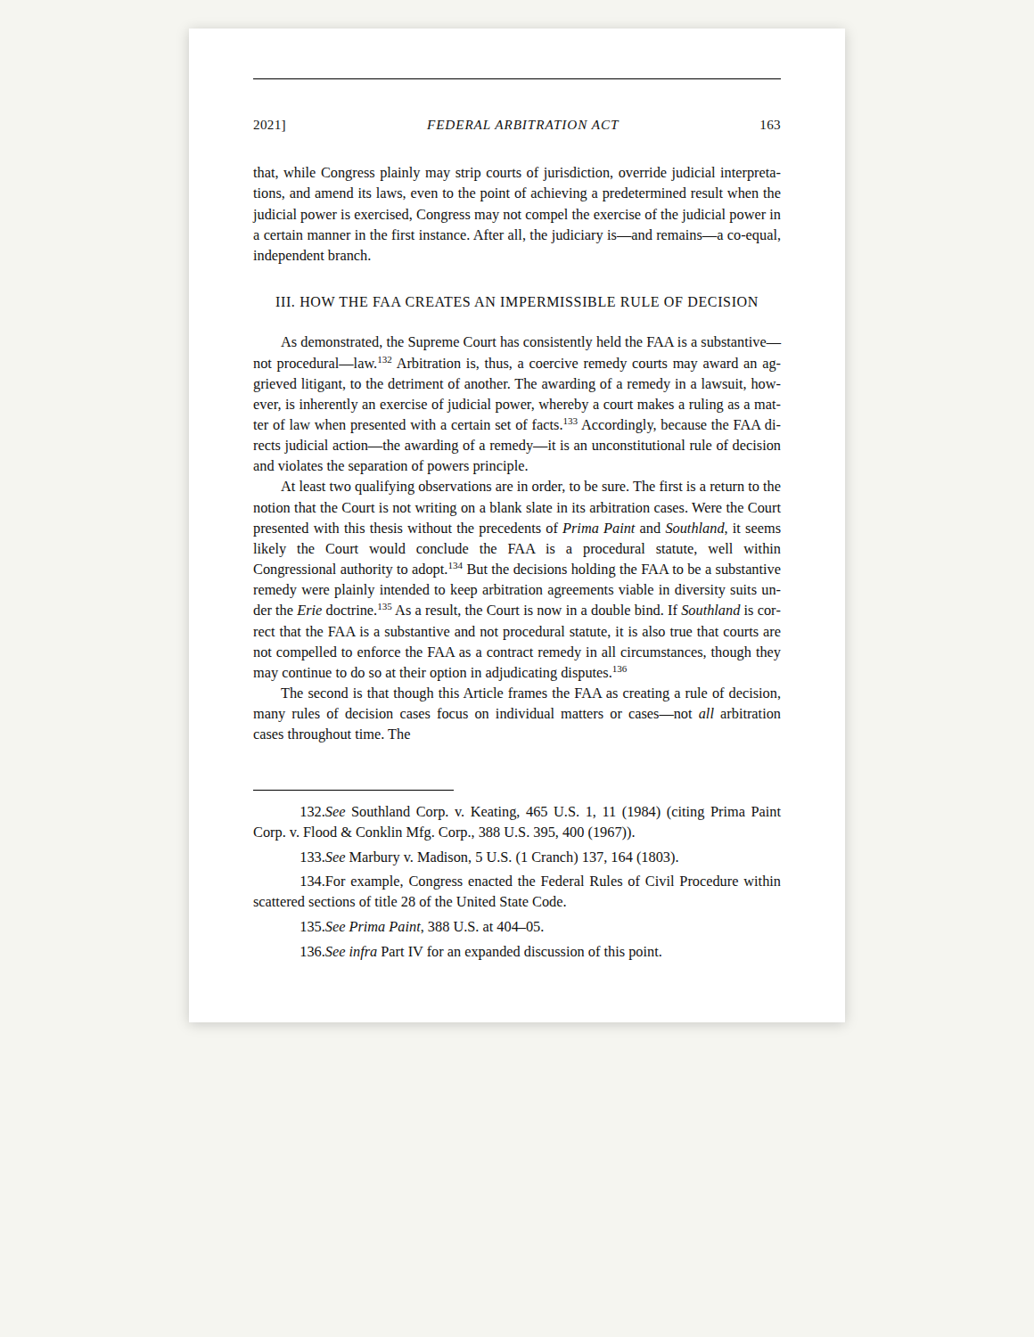2021] Federal Arbitration Act 163
that, while Congress plainly may strip courts of jurisdiction, override judicial interpretations, and amend its laws, even to the point of achieving a predetermined result when the judicial power is exercised, Congress may not compel the exercise of the judicial power in a certain manner in the first instance. After all, the judiciary is—and remains—a co-equal, independent branch.
III. How the FAA Creates an Impermissible Rule of Decision
As demonstrated, the Supreme Court has consistently held the FAA is a substantive—not procedural—law.132 Arbitration is, thus, a coercive remedy courts may award an aggrieved litigant, to the detriment of another. The awarding of a remedy in a lawsuit, however, is inherently an exercise of judicial power, whereby a court makes a ruling as a matter of law when presented with a certain set of facts.133 Accordingly, because the FAA directs judicial action—the awarding of a remedy—it is an unconstitutional rule of decision and violates the separation of powers principle.
At least two qualifying observations are in order, to be sure. The first is a return to the notion that the Court is not writing on a blank slate in its arbitration cases. Were the Court presented with this thesis without the precedents of Prima Paint and Southland, it seems likely the Court would conclude the FAA is a procedural statute, well within Congressional authority to adopt.134 But the decisions holding the FAA to be a substantive remedy were plainly intended to keep arbitration agreements viable in diversity suits under the Erie doctrine.135 As a result, the Court is now in a double bind. If Southland is correct that the FAA is a substantive and not procedural statute, it is also true that courts are not compelled to enforce the FAA as a contract remedy in all circumstances, though they may continue to do so at their option in adjudicating disputes.136
The second is that though this Article frames the FAA as creating a rule of decision, many rules of decision cases focus on individual matters or cases—not all arbitration cases throughout time. The
132. See Southland Corp. v. Keating, 465 U.S. 1, 11 (1984) (citing Prima Paint Corp. v. Flood & Conklin Mfg. Corp., 388 U.S. 395, 400 (1967)).
133. See Marbury v. Madison, 5 U.S. (1 Cranch) 137, 164 (1803).
134. For example, Congress enacted the Federal Rules of Civil Procedure within scattered sections of title 28 of the United State Code.
135. See Prima Paint, 388 U.S. at 404–05.
136. See infra Part IV for an expanded discussion of this point.